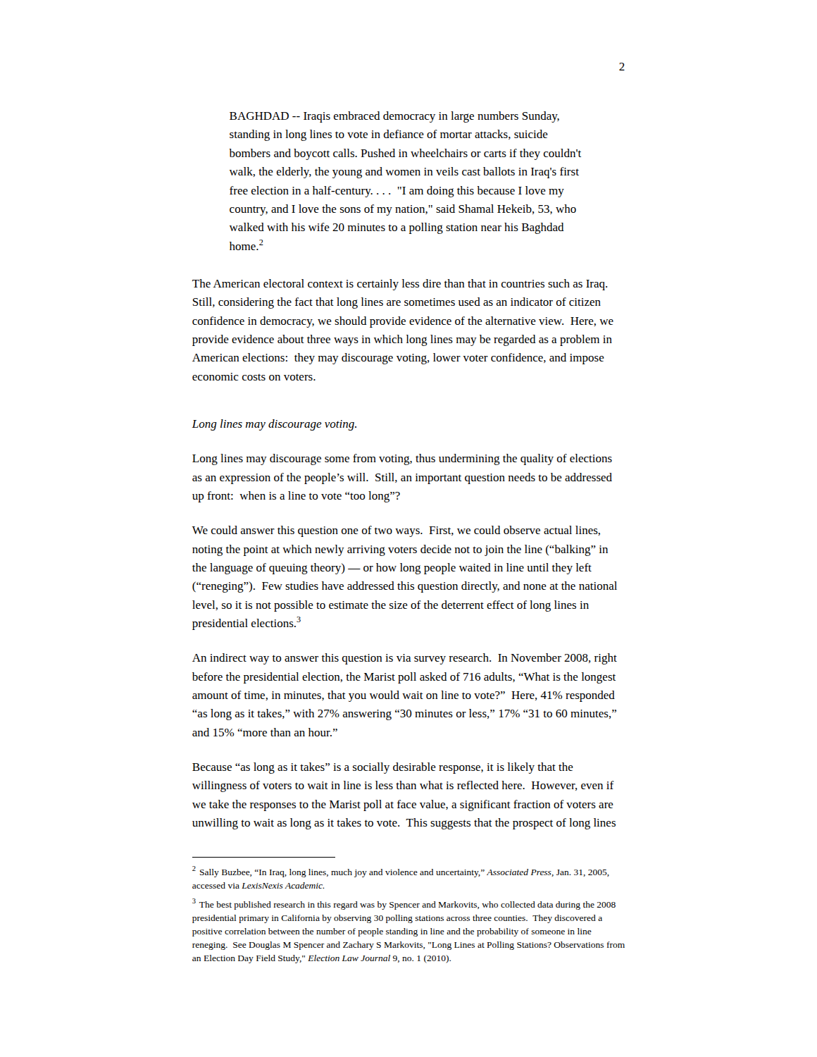2
BAGHDAD -- Iraqis embraced democracy in large numbers Sunday, standing in long lines to vote in defiance of mortar attacks, suicide bombers and boycott calls. Pushed in wheelchairs or carts if they couldn't walk, the elderly, the young and women in veils cast ballots in Iraq's first free election in a half-century. . . . "I am doing this because I love my country, and I love the sons of my nation," said Shamal Hekeib, 53, who walked with his wife 20 minutes to a polling station near his Baghdad home.2
The American electoral context is certainly less dire than that in countries such as Iraq. Still, considering the fact that long lines are sometimes used as an indicator of citizen confidence in democracy, we should provide evidence of the alternative view. Here, we provide evidence about three ways in which long lines may be regarded as a problem in American elections: they may discourage voting, lower voter confidence, and impose economic costs on voters.
Long lines may discourage voting.
Long lines may discourage some from voting, thus undermining the quality of elections as an expression of the people’s will. Still, an important question needs to be addressed up front: when is a line to vote “too long”?
We could answer this question one of two ways. First, we could observe actual lines, noting the point at which newly arriving voters decide not to join the line (“balking” in the language of queuing theory) — or how long people waited in line until they left (“reneging”). Few studies have addressed this question directly, and none at the national level, so it is not possible to estimate the size of the deterrent effect of long lines in presidential elections.3
An indirect way to answer this question is via survey research. In November 2008, right before the presidential election, the Marist poll asked of 716 adults, “What is the longest amount of time, in minutes, that you would wait on line to vote?” Here, 41% responded “as long as it takes,” with 27% answering “30 minutes or less,” 17% “31 to 60 minutes,” and 15% “more than an hour.”
Because “as long as it takes” is a socially desirable response, it is likely that the willingness of voters to wait in line is less than what is reflected here. However, even if we take the responses to the Marist poll at face value, a significant fraction of voters are unwilling to wait as long as it takes to vote. This suggests that the prospect of long lines
2 Sally Buzbee, “In Iraq, long lines, much joy and violence and uncertainty,” Associated Press, Jan. 31, 2005, accessed via LexisNexis Academic.
3 The best published research in this regard was by Spencer and Markovits, who collected data during the 2008 presidential primary in California by observing 30 polling stations across three counties. They discovered a positive correlation between the number of people standing in line and the probability of someone in line reneging. See Douglas M Spencer and Zachary S Markovits, "Long Lines at Polling Stations? Observations from an Election Day Field Study," Election Law Journal 9, no. 1 (2010).